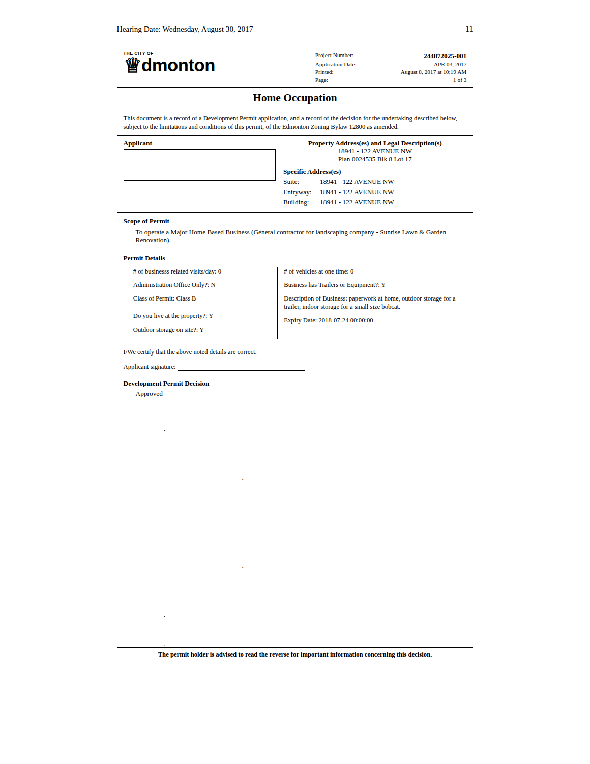Hearing Date: Wednesday, August 30, 2017
11
THE CITY OF ♕dmonton
Project Number: 244872025-001
Application Date: APR 03, 2017
Printed: August 8, 2017 at 10:19 AM
Page: 1 of 3
Home Occupation
This document is a record of a Development Permit application, and a record of the decision for the undertaking described below, subject to the limitations and conditions of this permit, of the Edmonton Zoning Bylaw 12800 as amended.
Applicant
Property Address(es) and Legal Description(s)
18941 - 122 AVENUE NW
Plan 0024535 Blk 8 Lot 17
Specific Address(es)
Suite: 18941 - 122 AVENUE NW
Entryway: 18941 - 122 AVENUE NW
Building: 18941 - 122 AVENUE NW
Scope of Permit
To operate a Major Home Based Business (General contractor for landscaping company - Sunrise Lawn & Garden Renovation).
Permit Details
# of businesss related visits/day: 0
Administration Office Only?: N
Class of Permit: Class B
Do you live at the property?: Y
Outdoor storage on site?: Y
# of vehicles at one time: 0
Business has Trailers or Equipment?: Y
Description of Business: paperwork at home, outdoor storage for a trailer, indoor storage for a small size bobcat.
Expiry Date: 2018-07-24 00:00:00
I/We certify that the above noted details are correct.
Applicant signature:
Development Permit Decision
Approved
. . . . .
The permit holder is advised to read the reverse for important information concerning this decision.